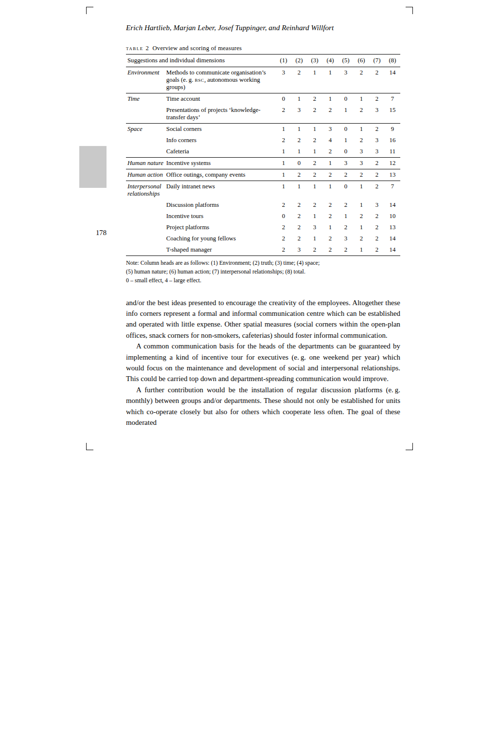178
Erich Hartlieb, Marjan Leber, Josef Tuppinger, and Reinhard Willfort
table 2 Overview and scoring of measures
| Suggestions and individual dimensions | (1) | (2) | (3) | (4) | (5) | (6) | (7) | (8) |
| --- | --- | --- | --- | --- | --- | --- | --- | --- |
| Environment | Methods to communicate organisation’s goals (e. g. bsc , autonomous working groups) | 3 | 2 | 1 | 1 | 3 | 2 | 2 | 14 |
| Time | Time account | 0 | 1 | 2 | 1 | 0 | 1 | 2 | 7 |
| | Presentations of projects ‘knowledge-transfer days’ | 2 | 3 | 2 | 2 | 1 | 2 | 3 | 15 |
| Space | Social corners | 1 | 1 | 1 | 3 | 0 | 1 | 2 | 9 |
| | Info corners | 2 | 2 | 2 | 4 | 1 | 2 | 3 | 16 |
| | Cafeteria | 1 | 1 | 1 | 2 | 0 | 3 | 3 | 11 |
| Human nature | Incentive systems | 1 | 0 | 2 | 1 | 3 | 3 | 2 | 12 |
| Human action | Office outings, company events | 1 | 2 | 2 | 2 | 2 | 2 | 2 | 13 |
| Interpersonal relationships | Daily intranet news | 1 | 1 | 1 | 1 | 0 | 1 | 2 | 7 |
| | Discussion platforms | 2 | 2 | 2 | 2 | 2 | 1 | 3 | 14 |
| | Incentive tours | 0 | 2 | 1 | 2 | 1 | 2 | 2 | 10 |
| | Project platforms | 2 | 2 | 3 | 1 | 2 | 1 | 2 | 13 |
| | Coaching for young fellows | 2 | 2 | 1 | 2 | 3 | 2 | 2 | 14 |
| | T-shaped manager | 2 | 3 | 2 | 2 | 2 | 1 | 2 | 14 |
Note: Column heads are as follows: (1) Environment; (2) truth; (3) time; (4) space;
(5) human nature; (6) human action; (7) interpersonal relationships; (8) total.
0 – small effect, 4 – large effect.
and/or the best ideas presented to encourage the creativity of the employees. Altogether these info corners represent a formal and informal communication centre which can be established and operated with little expense. Other spatial measures (social corners within the open-plan offices, snack corners for non-smokers, cafeterias) should foster informal communication.
A common communication basis for the heads of the departments can be guaranteed by implementing a kind of incentive tour for executives (e. g. one weekend per year) which would focus on the maintenance and development of social and interpersonal relationships. This could be carried top down and department-spreading communication would improve.
A further contribution would be the installation of regular discussion platforms (e. g. monthly) between groups and/or departments. These should not only be established for units which co-operate closely but also for others which cooperate less often. The goal of these moderated